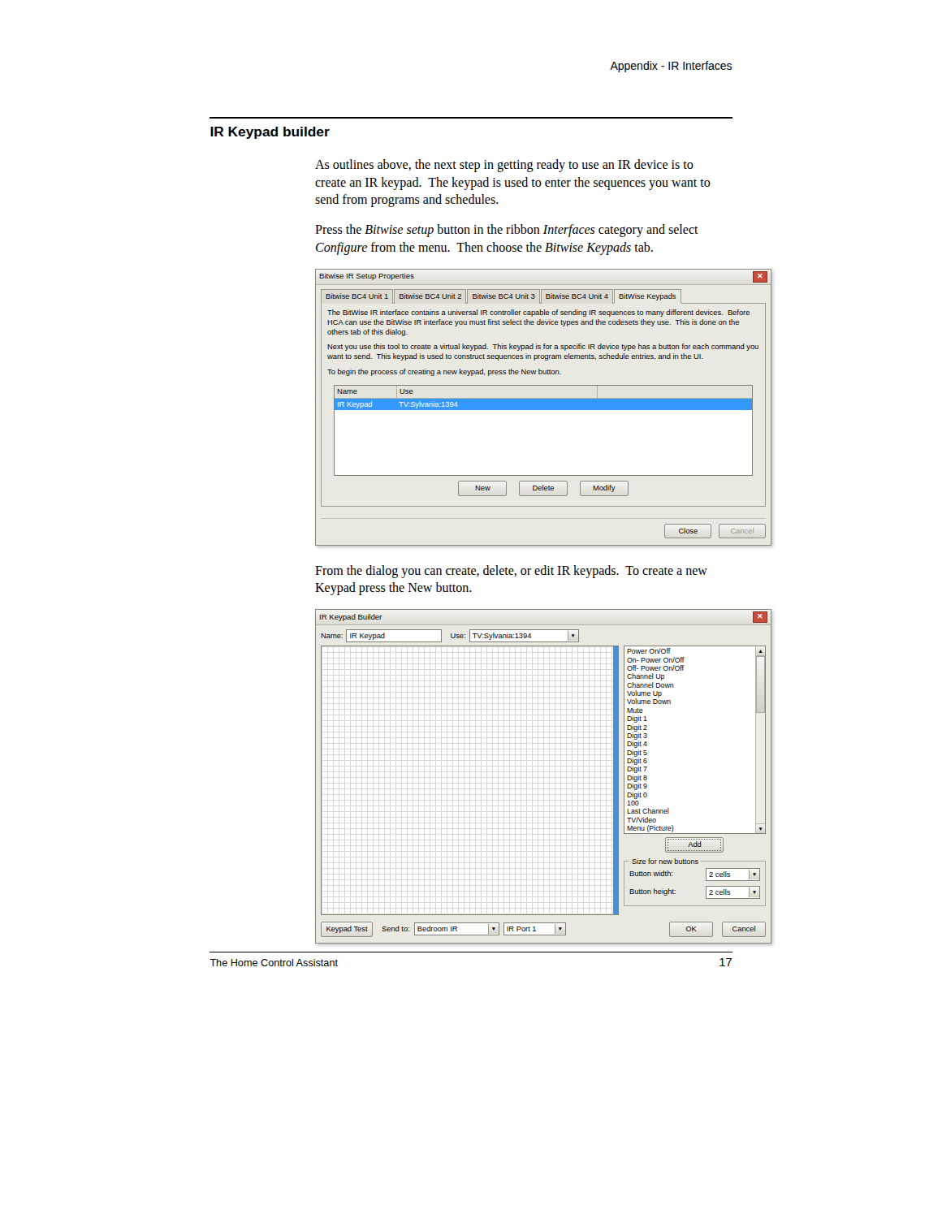Appendix - IR Interfaces
IR Keypad builder
As outlines above, the next step in getting ready to use an IR device is to create an IR keypad. The keypad is used to enter the sequences you want to send from programs and schedules.
Press the Bitwise setup button in the ribbon Interfaces category and select Configure from the menu. Then choose the Bitwise Keypads tab.
Bitwise IR Setup Properties ✕
Bitwise BC4 Unit 1
Bitwise BC4 Unit 2
Bitwise BC4 Unit 3
Bitwise BC4 Unit 4
BitWise Keypads
The BitWise IR interface contains a universal IR controller capable of sending IR sequences to many different devices. Before HCA can use the BitWise IR interface you must first select the device types and the codesets they use. This is done on the others tab of this dialog.
Next you use this tool to create a virtual keypad. This keypad is for a specific IR device type has a button for each command you want to send. This keypad is used to construct sequences in program elements, schedule entries, and in the UI.
To begin the process of creating a new keypad, press the New button.
Name
Use
IR Keypad
TV:Sylvania:1394
New Delete Modify
Close Cancel
From the dialog you can create, delete, or edit IR keypads. To create a new Keypad press the New button.
IR Keypad Builder ✕
Name: IR Keypad Use: TV:Sylvania:1394▼
Power On/Off
On- Power On/Off
Off- Power On/Off
Channel Up
Channel Down
Volume Up
Volume Down
Mute
Digit 1
Digit 2
Digit 3
Digit 4
Digit 5
Digit 6
Digit 7
Digit 8
Digit 9
Digit 0
100
Last Channel
TV/Video
Menu (Picture)
Menu (Audio)
▲
▼
Add
Size for new buttons
Button width: 2 cells▼
Button height: 2 cells▼
Keypad Test Send to: Bedroom IR▼ IR Port 1▼ OK Cancel
The Home Control Assistant 17